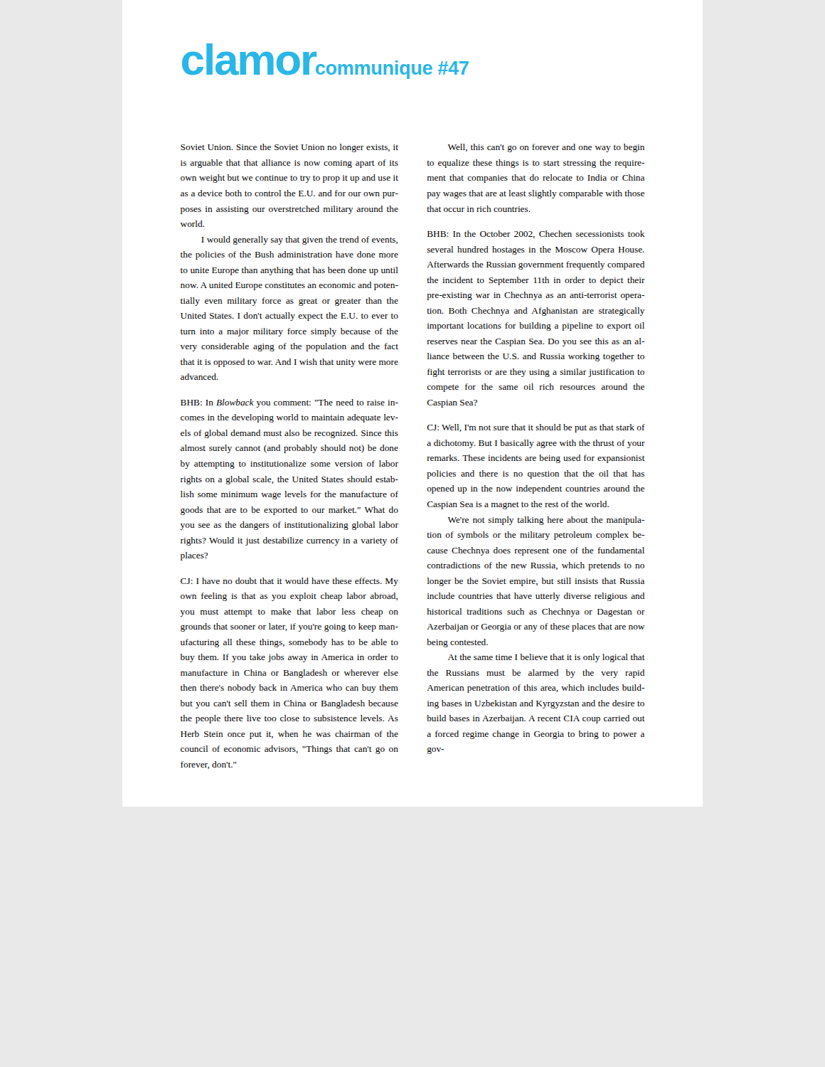clamor communique #47
Soviet Union. Since the Soviet Union no longer exists, it is arguable that that alliance is now coming apart of its own weight but we continue to try to prop it up and use it as a device both to control the E.U. and for our own purposes in assisting our overstretched military around the world.
I would generally say that given the trend of events, the policies of the Bush administration have done more to unite Europe than anything that has been done up until now. A united Europe constitutes an economic and potentially even military force as great or greater than the United States. I don't actually expect the E.U. to ever to turn into a major military force simply because of the very considerable aging of the population and the fact that it is opposed to war. And I wish that unity were more advanced.
BHB: In Blowback you comment: "The need to raise incomes in the developing world to maintain adequate levels of global demand must also be recognized. Since this almost surely cannot (and probably should not) be done by attempting to institutionalize some version of labor rights on a global scale, the United States should establish some minimum wage levels for the manufacture of goods that are to be exported to our market." What do you see as the dangers of institutionalizing global labor rights? Would it just destabilize currency in a variety of places?
CJ: I have no doubt that it would have these effects. My own feeling is that as you exploit cheap labor abroad, you must attempt to make that labor less cheap on grounds that sooner or later, if you're going to keep manufacturing all these things, somebody has to be able to buy them. If you take jobs away in America in order to manufacture in China or Bangladesh or wherever else then there's nobody back in America who can buy them but you can't sell them in China or Bangladesh because the people there live too close to subsistence levels. As Herb Stein once put it, when he was chairman of the council of economic advisors, "Things that can't go on forever, don't."
Well, this can't go on forever and one way to begin to equalize these things is to start stressing the requirement that companies that do relocate to India or China pay wages that are at least slightly comparable with those that occur in rich countries.
BHB: In the October 2002, Chechen secessionists took several hundred hostages in the Moscow Opera House. Afterwards the Russian government frequently compared the incident to September 11th in order to depict their pre-existing war in Chechnya as an anti-terrorist operation. Both Chechnya and Afghanistan are strategically important locations for building a pipeline to export oil reserves near the Caspian Sea. Do you see this as an alliance between the U.S. and Russia working together to fight terrorists or are they using a similar justification to compete for the same oil rich resources around the Caspian Sea?
CJ: Well, I'm not sure that it should be put as that stark of a dichotomy. But I basically agree with the thrust of your remarks. These incidents are being used for expansionist policies and there is no question that the oil that has opened up in the now independent countries around the Caspian Sea is a magnet to the rest of the world.
We're not simply talking here about the manipulation of symbols or the military petroleum complex because Chechnya does represent one of the fundamental contradictions of the new Russia, which pretends to no longer be the Soviet empire, but still insists that Russia include countries that have utterly diverse religious and historical traditions such as Chechnya or Dagestan or Azerbaijan or Georgia or any of these places that are now being contested.
At the same time I believe that it is only logical that the Russians must be alarmed by the very rapid American penetration of this area, which includes building bases in Uzbekistan and Kyrgyzstan and the desire to build bases in Azerbaijan. A recent CIA coup carried out a forced regime change in Georgia to bring to power a gov-